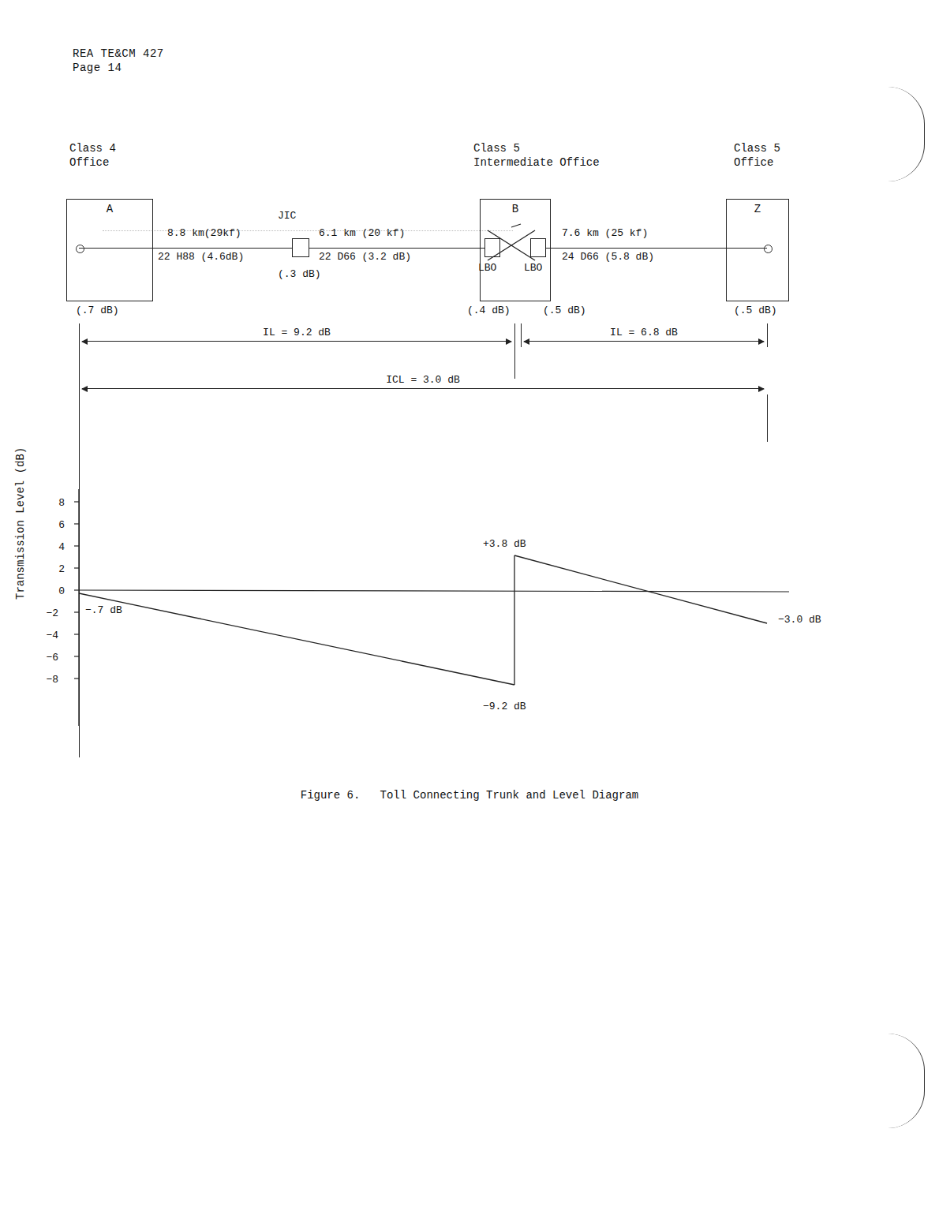REA TE&CM 427
Page 14
Class 4
Office
Class 5
Intermediate Office
Class 5
Office
A
B
Z
JIC
LBO
LBO
8.8 km(29kf)
22 H88 (4.6dB)
6.1 km (20 kf)
22 D66 (3.2 dB)
(.3 dB)
7.6 km (25 kf)
24 D66 (5.8 dB)
(.7 dB)
(.4 dB)
(.5 dB)
(.5 dB)
IL = 9.2 dB
IL = 6.8 dB
ICL = 3.0 dB
Transmission Level (dB)
8
6
4
2
0
−2
−4
−6
−8
−.7 dB
+3.8 dB
−9.2 dB
−3.0 dB
Figure 6. Toll Connecting Trunk and Level Diagram